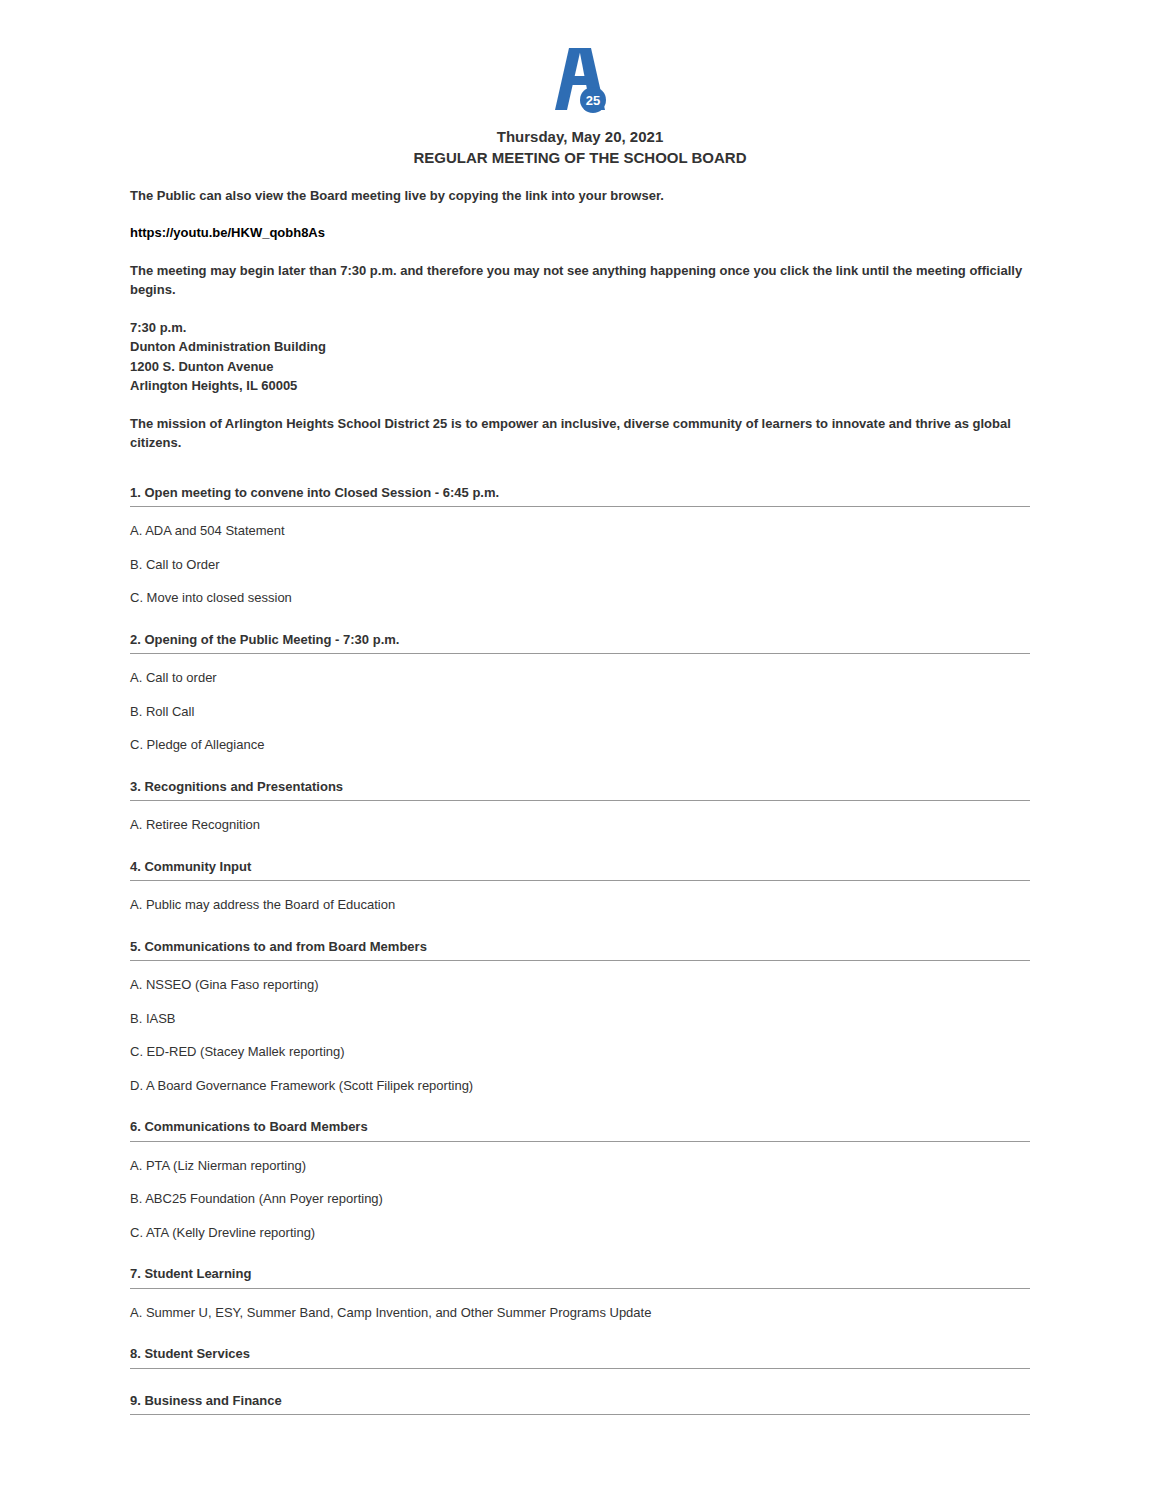25
Thursday, May 20, 2021
REGULAR MEETING OF THE SCHOOL BOARD
The Public can also view the Board meeting live by copying the link into your browser.
https://youtu.be/HKW_qobh8As
The meeting may begin later than 7:30 p.m. and therefore you may not see anything happening once you click the link until the meeting officially begins.
7:30 p.m. Dunton Administration Building 1200 S. Dunton Avenue Arlington Heights, IL 60005
The mission of Arlington Heights School District 25 is to empower an inclusive, diverse community of learners to innovate and thrive as global citizens.
1. Open meeting to convene into Closed Session - 6:45 p.m.
A. ADA and 504 Statement
B. Call to Order
C. Move into closed session
2. Opening of the Public Meeting - 7:30 p.m.
A. Call to order
B. Roll Call
C. Pledge of Allegiance
3. Recognitions and Presentations
A. Retiree Recognition
4. Community Input
A. Public may address the Board of Education
5. Communications to and from Board Members
A. NSSEO (Gina Faso reporting)
B. IASB
C. ED-RED (Stacey Mallek reporting)
D. A Board Governance Framework (Scott Filipek reporting)
6. Communications to Board Members
A. PTA (Liz Nierman reporting)
B. ABC25 Foundation (Ann Poyer reporting)
C. ATA (Kelly Drevline reporting)
7. Student Learning
A. Summer U, ESY, Summer Band, Camp Invention, and Other Summer Programs Update
8. Student Services
9. Business and Finance